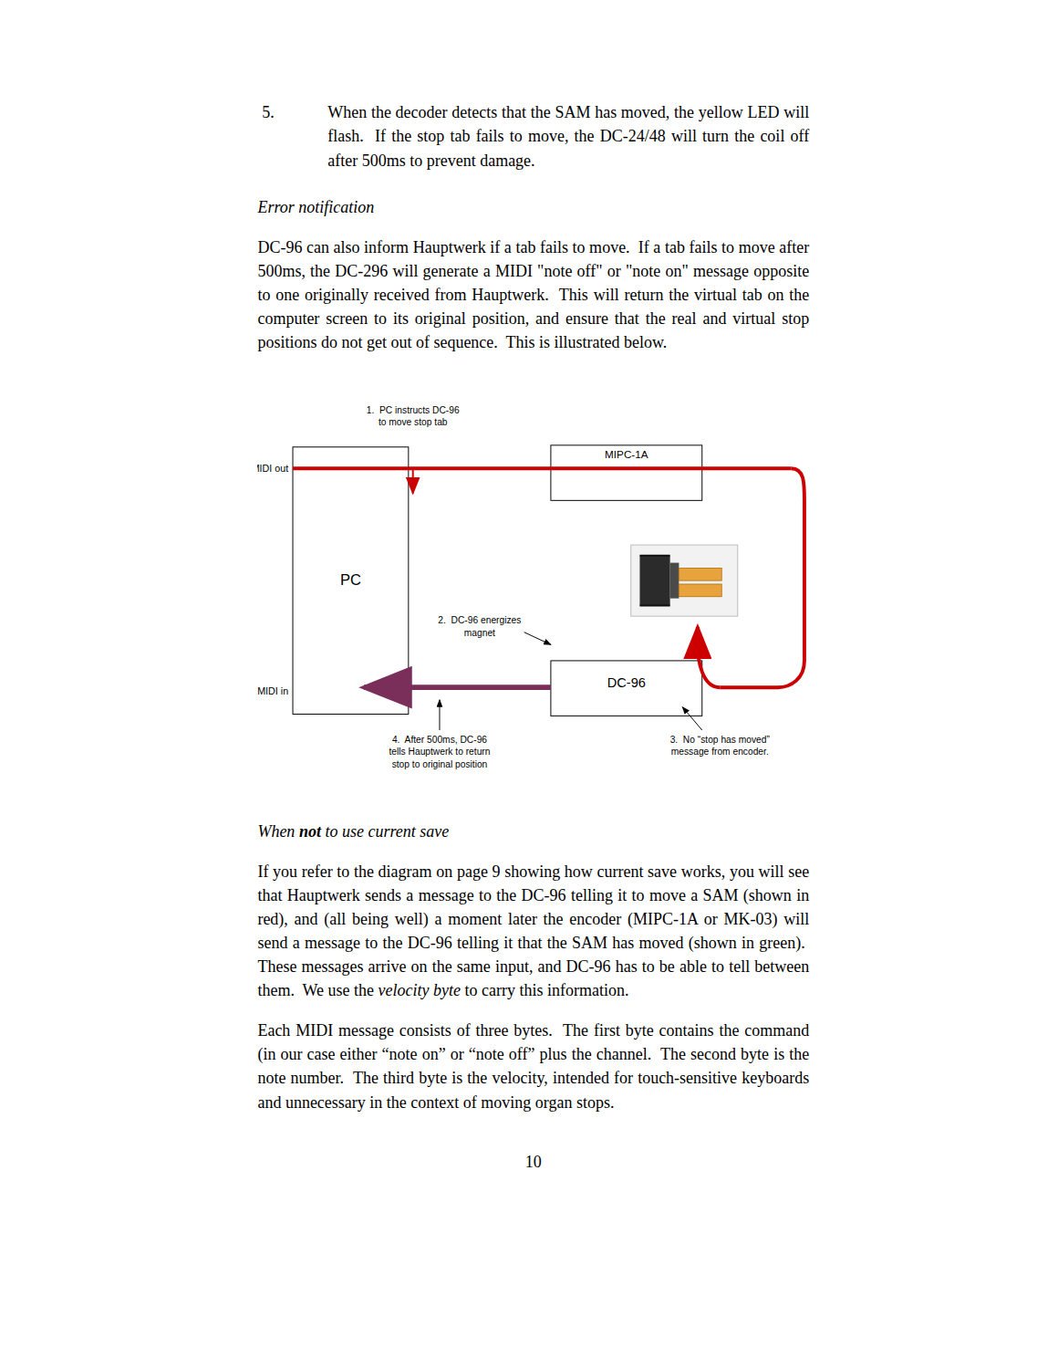5.
When the decoder detects that the SAM has moved, the yellow LED will flash. If the stop tab fails to move, the DC-24/48 will turn the coil off after 500ms to prevent damage.
Error notification
DC-96 can also inform Hauptwerk if a tab fails to move. If a tab fails to move after 500ms, the DC-296 will generate a MIDI "note off" or "note on" message opposite to one originally received from Hauptwerk. This will return the virtual tab on the computer screen to its original position, and ensure that the real and virtual stop positions do not get out of sequence. This is illustrated below.
PC MIDI out MIDI in MIPC-1A DC-96 1. PC instructs DC-96 to move stop tab 2. DC-96 energizes magnet 3. No “stop has moved” message from encoder. 4. After 500ms, DC-96 tells Hauptwerk to return stop to original position
When not to use current save
If you refer to the diagram on page 9 showing how current save works, you will see that Hauptwerk sends a message to the DC-96 telling it to move a SAM (shown in red), and (all being well) a moment later the encoder (MIPC-1A or MK-03) will send a message to the DC-96 telling it that the SAM has moved (shown in green). These messages arrive on the same input, and DC-96 has to be able to tell between them. We use the velocity byte to carry this information.
Each MIDI message consists of three bytes. The first byte contains the command (in our case either “note on” or “note off” plus the channel. The second byte is the note number. The third byte is the velocity, intended for touch-sensitive keyboards and unnecessary in the context of moving organ stops.
10